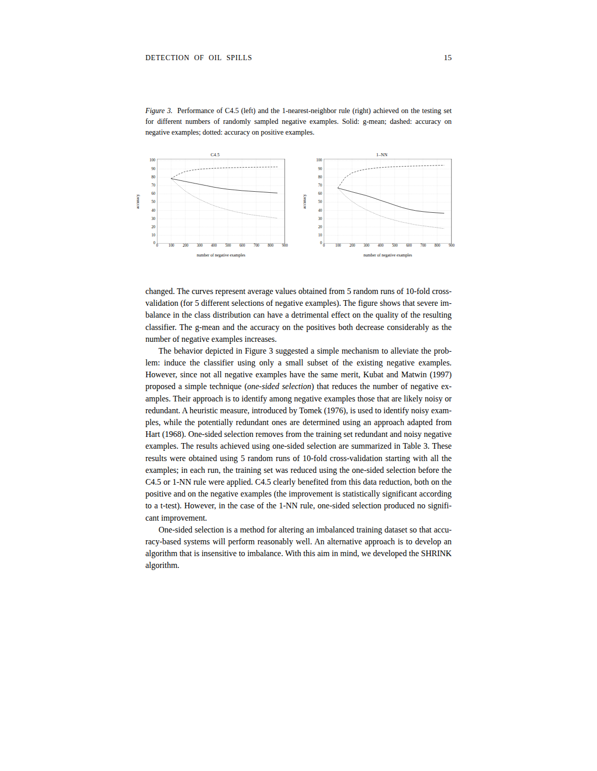Detection of Oil Spills 15
Figure 3. Performance of C4.5 (left) and the 1-nearest-neighbor rule (right) achieved on the testing set for different numbers of randomly sampled negative examples. Solid: g-mean; dashed: accuracy on negative examples; dotted: accuracy on positive examples.
C4.5
accuracy
100 90 80 70 60 50 40 30 20 10 0
0 100 200 300 400 500 600 700 800 900
number of negative examples
1–NN
accuracy
100 90 80 70 60 50 40 30 20 10 0
0 100 200 300 400 500 600 700 800 900
number of negative examples
changed. The curves represent average values obtained from 5 random runs of 10-fold cross-validation (for 5 different selections of negative examples). The figure shows that severe imbalance in the class distribution can have a detrimental effect on the quality of the resulting classifier. The g-mean and the accuracy on the positives both decrease considerably as the number of negative examples increases.
The behavior depicted in Figure 3 suggested a simple mechanism to alleviate the problem: induce the classifier using only a small subset of the existing negative examples. However, since not all negative examples have the same merit, Kubat and Matwin (1997) proposed a simple technique (one-sided selection) that reduces the number of negative examples. Their approach is to identify among negative examples those that are likely noisy or redundant. A heuristic measure, introduced by Tomek (1976), is used to identify noisy examples, while the potentially redundant ones are determined using an approach adapted from Hart (1968). One-sided selection removes from the training set redundant and noisy negative examples. The results achieved using one-sided selection are summarized in Table 3. These results were obtained using 5 random runs of 10-fold cross-validation starting with all the examples; in each run, the training set was reduced using the one-sided selection before the C4.5 or 1-NN rule were applied. C4.5 clearly benefited from this data reduction, both on the positive and on the negative examples (the improvement is statistically significant according to a t-test). However, in the case of the 1-NN rule, one-sided selection produced no significant improvement.
One-sided selection is a method for altering an imbalanced training dataset so that accuracy-based systems will perform reasonably well. An alternative approach is to develop an algorithm that is insensitive to imbalance. With this aim in mind, we developed the SHRINK algorithm.